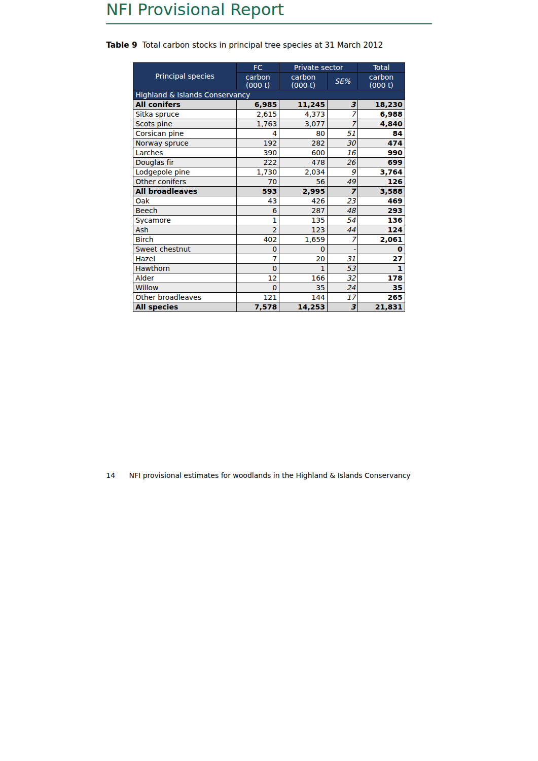NFI Provisional Report
Table 9 Total carbon stocks in principal tree species at 31 March 2012
| Principal species | FC | Private sector | Total |
| --- | --- | --- | --- |
| carbon (000 t) | carbon (000 t) | SE% | carbon (000 t) |
| Highland & Islands Conservancy |
| All conifers | 6,985 | 11,245 | 3 | 18,230 |
| Sitka spruce | 2,615 | 4,373 | 7 | 6,988 |
| Scots pine | 1,763 | 3,077 | 7 | 4,840 |
| Corsican pine | 4 | 80 | 51 | 84 |
| Norway spruce | 192 | 282 | 30 | 474 |
| Larches | 390 | 600 | 16 | 990 |
| Douglas fir | 222 | 478 | 26 | 699 |
| Lodgepole pine | 1,730 | 2,034 | 9 | 3,764 |
| Other conifers | 70 | 56 | 49 | 126 |
| All broadleaves | 593 | 2,995 | 7 | 3,588 |
| Oak | 43 | 426 | 23 | 469 |
| Beech | 6 | 287 | 48 | 293 |
| Sycamore | 1 | 135 | 54 | 136 |
| Ash | 2 | 123 | 44 | 124 |
| Birch | 402 | 1,659 | 7 | 2,061 |
| Sweet chestnut | 0 | 0 | - | 0 |
| Hazel | 7 | 20 | 31 | 27 |
| Hawthorn | 0 | 1 | 53 | 1 |
| Alder | 12 | 166 | 32 | 178 |
| Willow | 0 | 35 | 24 | 35 |
| Other broadleaves | 121 | 144 | 17 | 265 |
| All species | 7,578 | 14,253 | 3 | 21,831 |
14 NFI provisional estimates for woodlands in the Highland & Islands Conservancy